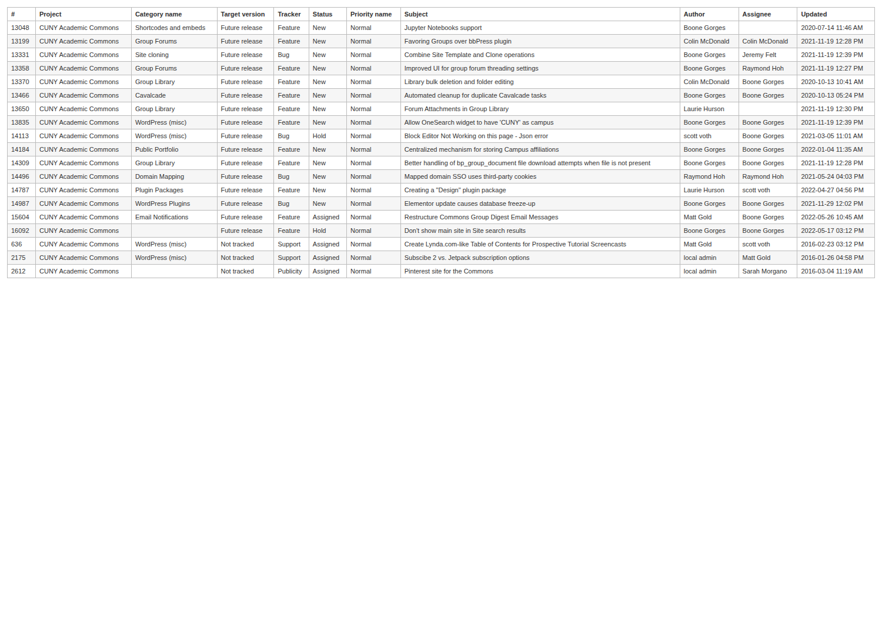Redmine-style issue listing
| # | Project | Category name | Target version | Tracker | Status | Priority name | Subject | Author | Assignee | Updated |
| --- | --- | --- | --- | --- | --- | --- | --- | --- | --- | --- |
| 13048 | CUNY Academic Commons | Shortcodes and embeds | Future release | Feature | New | Normal | Jupyter Notebooks support | Boone Gorges | | 2020-07-14 11:46 AM |
| 13199 | CUNY Academic Commons | Group Forums | Future release | Feature | New | Normal | Favoring Groups over bbPress plugin | Colin McDonald | Colin McDonald | 2021-11-19 12:28 PM |
| 13331 | CUNY Academic Commons | Site cloning | Future release | Bug | New | Normal | Combine Site Template and Clone operations | Boone Gorges | Jeremy Felt | 2021-11-19 12:39 PM |
| 13358 | CUNY Academic Commons | Group Forums | Future release | Feature | New | Normal | Improved UI for group forum threading settings | Boone Gorges | Raymond Hoh | 2021-11-19 12:27 PM |
| 13370 | CUNY Academic Commons | Group Library | Future release | Feature | New | Normal | Library bulk deletion and folder editing | Colin McDonald | Boone Gorges | 2020-10-13 10:41 AM |
| 13466 | CUNY Academic Commons | Cavalcade | Future release | Feature | New | Normal | Automated cleanup for duplicate Cavalcade tasks | Boone Gorges | Boone Gorges | 2020-10-13 05:24 PM |
| 13650 | CUNY Academic Commons | Group Library | Future release | Feature | New | Normal | Forum Attachments in Group Library | Laurie Hurson | | 2021-11-19 12:30 PM |
| 13835 | CUNY Academic Commons | WordPress (misc) | Future release | Feature | New | Normal | Allow OneSearch widget to have 'CUNY' as campus | Boone Gorges | Boone Gorges | 2021-11-19 12:39 PM |
| 14113 | CUNY Academic Commons | WordPress (misc) | Future release | Bug | Hold | Normal | Block Editor Not Working on this page - Json error | scott voth | Boone Gorges | 2021-03-05 11:01 AM |
| 14184 | CUNY Academic Commons | Public Portfolio | Future release | Feature | New | Normal | Centralized mechanism for storing Campus affiliations | Boone Gorges | Boone Gorges | 2022-01-04 11:35 AM |
| 14309 | CUNY Academic Commons | Group Library | Future release | Feature | New | Normal | Better handling of bp_group_document file download attempts when file is not present | Boone Gorges | Boone Gorges | 2021-11-19 12:28 PM |
| 14496 | CUNY Academic Commons | Domain Mapping | Future release | Bug | New | Normal | Mapped domain SSO uses third-party cookies | Raymond Hoh | Raymond Hoh | 2021-05-24 04:03 PM |
| 14787 | CUNY Academic Commons | Plugin Packages | Future release | Feature | New | Normal | Creating a "Design" plugin package | Laurie Hurson | scott voth | 2022-04-27 04:56 PM |
| 14987 | CUNY Academic Commons | WordPress Plugins | Future release | Bug | New | Normal | Elementor update causes database freeze-up | Boone Gorges | Boone Gorges | 2021-11-29 12:02 PM |
| 15604 | CUNY Academic Commons | Email Notifications | Future release | Feature | Assigned | Normal | Restructure Commons Group Digest Email Messages | Matt Gold | Boone Gorges | 2022-05-26 10:45 AM |
| 16092 | CUNY Academic Commons | | Future release | Feature | Hold | Normal | Don't show main site in Site search results | Boone Gorges | Boone Gorges | 2022-05-17 03:12 PM |
| 636 | CUNY Academic Commons | WordPress (misc) | Not tracked | Support | Assigned | Normal | Create Lynda.com-like Table of Contents for Prospective Tutorial Screencasts | Matt Gold | scott voth | 2016-02-23 03:12 PM |
| 2175 | CUNY Academic Commons | WordPress (misc) | Not tracked | Support | Assigned | Normal | Subscibe 2 vs. Jetpack subscription options | local admin | Matt Gold | 2016-01-26 04:58 PM |
| 2612 | CUNY Academic Commons | | Not tracked | Publicity | Assigned | Normal | Pinterest site for the Commons | local admin | Sarah Morgano | 2016-03-04 11:19 AM |